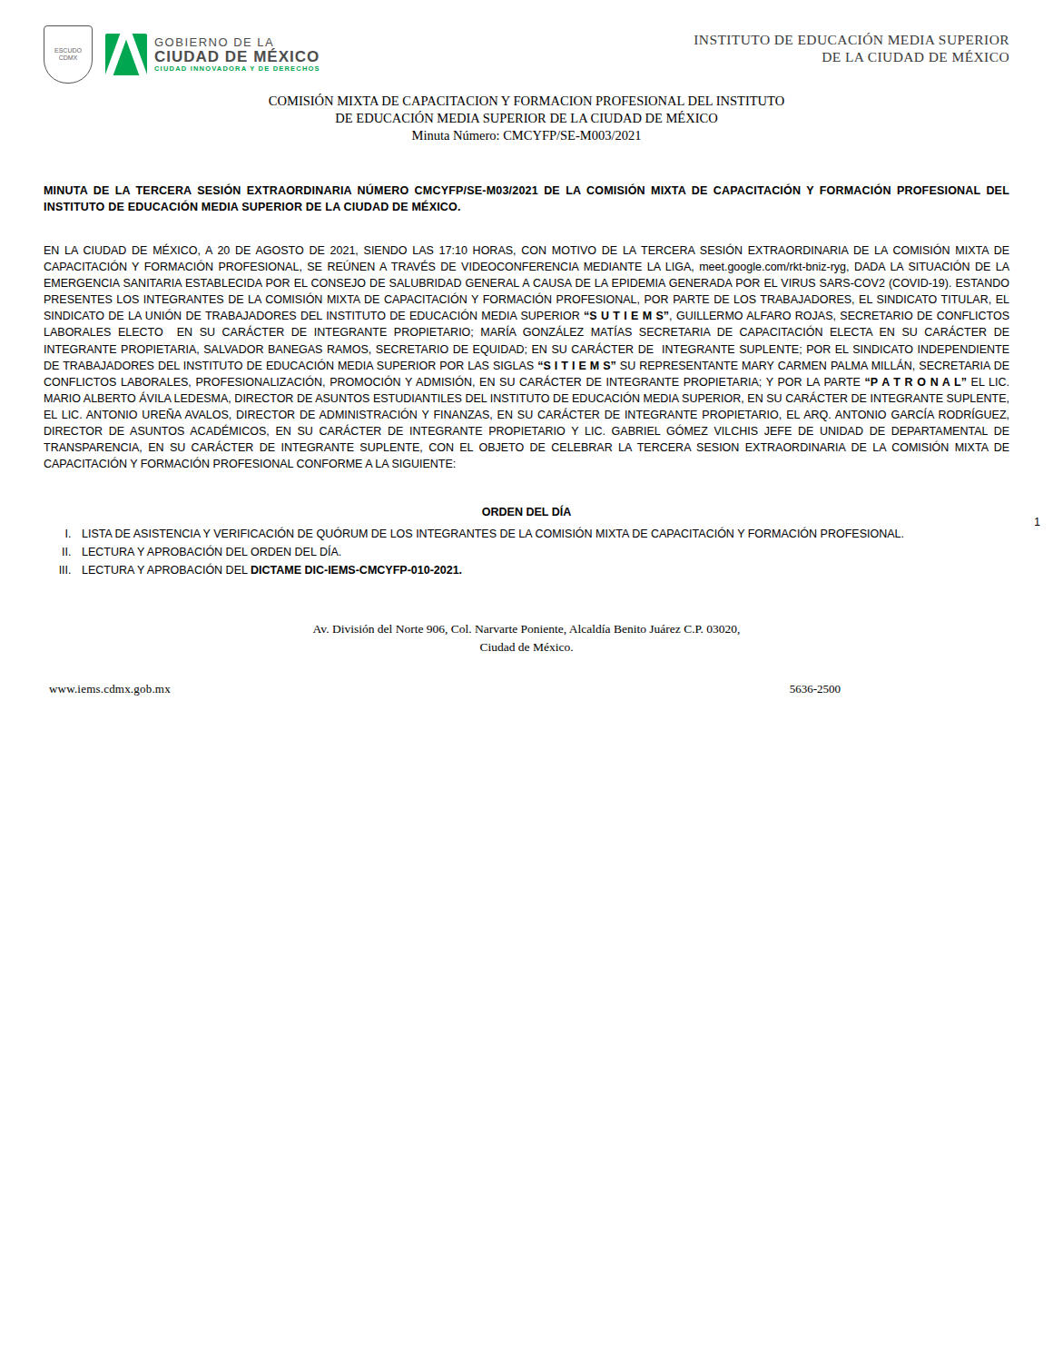ESCUDO
CDMX
GOBIERNO DE LA
CIUDAD DE MÉXICO
CIUDAD INNOVADORA Y DE DERECHOS
INSTITUTO DE EDUCACIÓN MEDIA SUPERIOR
DE LA CIUDAD DE MÉXICO
COMISIÓN MIXTA DE CAPACITACION Y FORMACION PROFESIONAL DEL INSTITUTO DE EDUCACIÓN MEDIA SUPERIOR DE LA CIUDAD DE MÉXICO Minuta Número: CMCYFP/SE-M003/2021
MINUTA DE LA TERCERA SESIÓN EXTRAORDINARIA NÚMERO CMCYFP/SE-M03/2021 DE LA COMISIÓN MIXTA DE CAPACITACIÓN Y FORMACIÓN PROFESIONAL DEL INSTITUTO DE EDUCACIÓN MEDIA SUPERIOR DE LA CIUDAD DE MÉXICO.
1 EN LA CIUDAD DE MÉXICO, A 20 DE AGOSTO DE 2021, SIENDO LAS 17:10 HORAS, CON MOTIVO DE LA TERCERA SESIÓN EXTRAORDINARIA DE LA COMISIÓN MIXTA DE CAPACITACIÓN Y FORMACIÓN PROFESIONAL, SE REÚNEN A TRAVÉS DE VIDEOCONFERENCIA MEDIANTE LA LIGA, meet.google.com/rkt-bniz-ryg, DADA LA SITUACIÓN DE LA EMERGENCIA SANITARIA ESTABLECIDA POR EL CONSEJO DE SALUBRIDAD GENERAL A CAUSA DE LA EPIDEMIA GENERADA POR EL VIRUS SARS-COV2 (COVID-19). ESTANDO PRESENTES LOS INTEGRANTES DE LA COMISIÓN MIXTA DE CAPACITACIÓN Y FORMACIÓN PROFESIONAL, POR PARTE DE LOS TRABAJADORES, EL SINDICATO TITULAR, EL SINDICATO DE LA UNIÓN DE TRABAJADORES DEL INSTITUTO DE EDUCACIÓN MEDIA SUPERIOR “S U T I E M S”, GUILLERMO ALFARO ROJAS, SECRETARIO DE CONFLICTOS LABORALES ELECTO EN SU CARÁCTER DE INTEGRANTE PROPIETARIO; MARÍA GONZÁLEZ MATÍAS SECRETARIA DE CAPACITACIÓN ELECTA EN SU CARÁCTER DE INTEGRANTE PROPIETARIA, SALVADOR BANEGAS RAMOS, SECRETARIO DE EQUIDAD; EN SU CARÁCTER DE INTEGRANTE SUPLENTE; POR EL SINDICATO INDEPENDIENTE DE TRABAJADORES DEL INSTITUTO DE EDUCACIÓN MEDIA SUPERIOR POR LAS SIGLAS “S I T I E M S” SU REPRESENTANTE MARY CARMEN PALMA MILLÁN, SECRETARIA DE CONFLICTOS LABORALES, PROFESIONALIZACIÓN, PROMOCIÓN Y ADMISIÓN, EN SU CARÁCTER DE INTEGRANTE PROPIETARIA; Y POR LA PARTE “P A T R O N A L” EL LIC. MARIO ALBERTO ÁVILA LEDESMA, DIRECTOR DE ASUNTOS ESTUDIANTILES DEL INSTITUTO DE EDUCACIÓN MEDIA SUPERIOR, EN SU CARÁCTER DE INTEGRANTE SUPLENTE, EL LIC. ANTONIO UREÑA AVALOS, DIRECTOR DE ADMINISTRACIÓN Y FINANZAS, EN SU CARÁCTER DE INTEGRANTE PROPIETARIO, EL ARQ. ANTONIO GARCÍA RODRÍGUEZ, DIRECTOR DE ASUNTOS ACADÉMICOS, EN SU CARÁCTER DE INTEGRANTE PROPIETARIO Y LIC. GABRIEL GÓMEZ VILCHIS JEFE DE UNIDAD DE DEPARTAMENTAL DE TRANSPARENCIA, EN SU CARÁCTER DE INTEGRANTE SUPLENTE, CON EL OBJETO DE CELEBRAR LA TERCERA SESION EXTRAORDINARIA DE LA COMISIÓN MIXTA DE CAPACITACIÓN Y FORMACIÓN PROFESIONAL CONFORME A LA SIGUIENTE:
ORDEN DEL DÍA
LISTA DE ASISTENCIA Y VERIFICACIÓN DE QUÓRUM DE LOS INTEGRANTES DE LA COMISIÓN MIXTA DE CAPACITACIÓN Y FORMACIÓN PROFESIONAL.
LECTURA Y APROBACIÓN DEL ORDEN DEL DÍA.
LECTURA Y APROBACIÓN DEL DICTAME DIC-IEMS-CMCYFP-010-2021.
Av. División del Norte 906, Col. Narvarte Poniente, Alcaldía Benito Juárez C.P. 03020,
Ciudad de México.
www.iems.cdmx.gob.mx 5636-2500